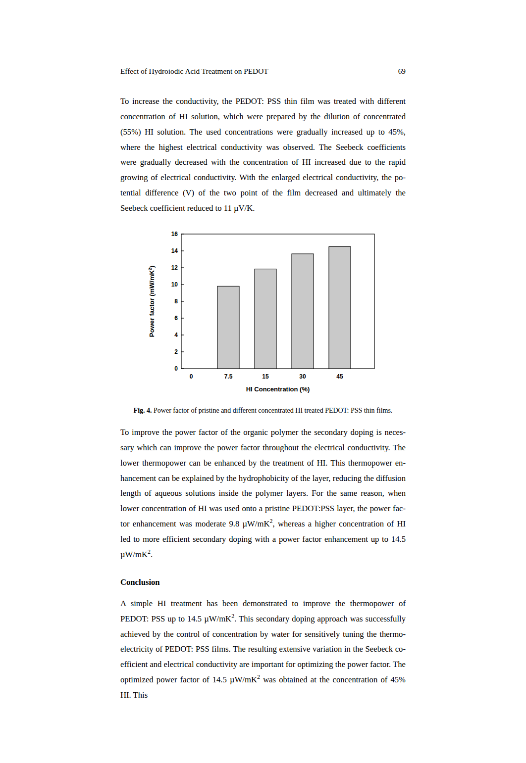Effect of Hydroiodic Acid Treatment on PEDOT 69
To increase the conductivity, the PEDOT: PSS thin film was treated with different concentration of HI solution, which were prepared by the dilution of concentrated (55%) HI solution. The used concentrations were gradually increased up to 45%, where the highest electrical conductivity was observed. The Seebeck coefficients were gradually decreased with the concentration of HI increased due to the rapid growing of electrical conductivity. With the enlarged electrical conductivity, the potential difference (V) of the two point of the film decreased and ultimately the Seebeck coefficient reduced to 11 µV/K.
0 2 4 6 8 10 12 14 16 0 7.5 15 30 45 HI Concentration (%) Power factor (mW/mK2)
Fig. 4. Power factor of pristine and different concentrated HI treated PEDOT: PSS thin films.
To improve the power factor of the organic polymer the secondary doping is necessary which can improve the power factor throughout the electrical conductivity. The lower thermopower can be enhanced by the treatment of HI. This thermopower enhancement can be explained by the hydrophobicity of the layer, reducing the diffusion length of aqueous solutions inside the polymer layers. For the same reason, when lower concentration of HI was used onto a pristine PEDOT:PSS layer, the power factor enhancement was moderate 9.8 µW/mK2, whereas a higher concentration of HI led to more efficient secondary doping with a power factor enhancement up to 14.5 µW/mK2.
Conclusion
A simple HI treatment has been demonstrated to improve the thermopower of PEDOT: PSS up to 14.5 µW/mK2. This secondary doping approach was successfully achieved by the control of concentration by water for sensitively tuning the thermoelectricity of PEDOT: PSS films. The resulting extensive variation in the Seebeck coefficient and electrical conductivity are important for optimizing the power factor. The optimized power factor of 14.5 µW/mK2 was obtained at the concentration of 45% HI. This